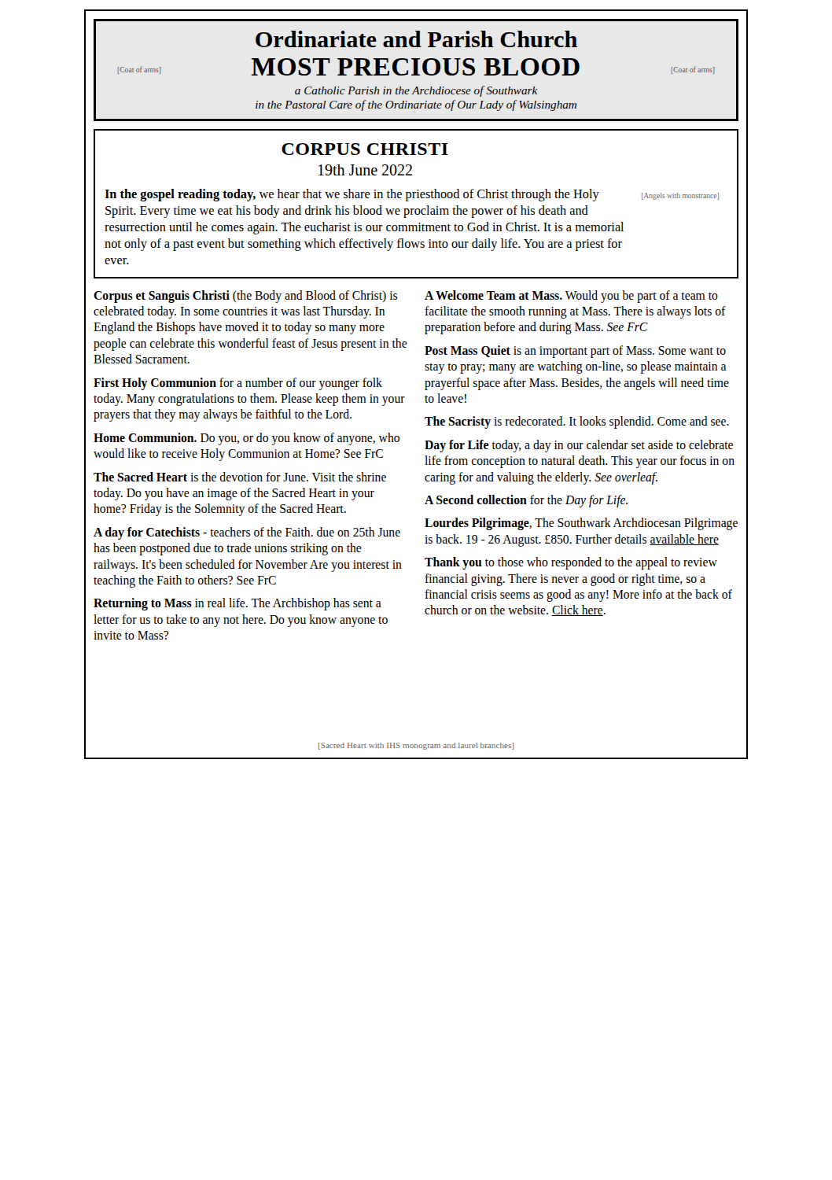[Coat of arms]
Ordinariate and Parish Church
MOST PRECIOUS BLOOD
a Catholic Parish in the Archdiocese of Southwark
in the Pastoral Care of the Ordinariate of Our Lady of Walsingham
[Coat of arms]
[Angels with monstrance]
CORPUS CHRISTI
19th June 2022
In the gospel reading today, we hear that we share in the priesthood of Christ through the Holy Spirit. Every time we eat his body and drink his blood we proclaim the power of his death and resurrection until he comes again. The eucharist is our commitment to God in Christ. It is a memorial not only of a past event but something which effectively flows into our daily life. You are a priest for ever.
Corpus et Sanguis Christi (the Body and Blood of Christ) is celebrated today. In some countries it was last Thursday. In England the Bishops have moved it to today so many more people can celebrate this wonderful feast of Jesus present in the Blessed Sacrament.
First Holy Communion for a number of our younger folk today. Many congratulations to them. Please keep them in your prayers that they may always be faithful to the Lord.
Home Communion. Do you, or do you know of anyone, who would like to receive Holy Communion at Home? See FrC
The Sacred Heart is the devotion for June. Visit the shrine today. Do you have an image of the Sacred Heart in your home? Friday is the Solemnity of the Sacred Heart.
A day for Catechists - teachers of the Faith. due on 25th June has been postponed due to trade unions striking on the railways. It's been scheduled for November Are you interest in teaching the Faith to others? See FrC
Returning to Mass in real life. The Archbishop has sent a letter for us to take to any not here. Do you know anyone to invite to Mass?
A Welcome Team at Mass. Would you be part of a team to facilitate the smooth running at Mass. There is always lots of preparation before and during Mass. See FrC
Post Mass Quiet is an important part of Mass. Some want to stay to pray; many are watching on-line, so please maintain a prayerful space after Mass. Besides, the angels will need time to leave!
The Sacristy is redecorated. It looks splendid. Come and see.
Day for Life today, a day in our calendar set aside to celebrate life from conception to natural death. This year our focus in on caring for and valuing the elderly. See overleaf.
A Second collection for the Day for Life.
Lourdes Pilgrimage, The Southwark Archdiocesan Pilgrimage is back. 19 - 26 August. £850. Further details available here
Thank you to those who responded to the appeal to review financial giving. There is never a good or right time, so a financial crisis seems as good as any! More info at the back of church or on the website. Click here.
[Sacred Heart with IHS monogram and laurel branches]